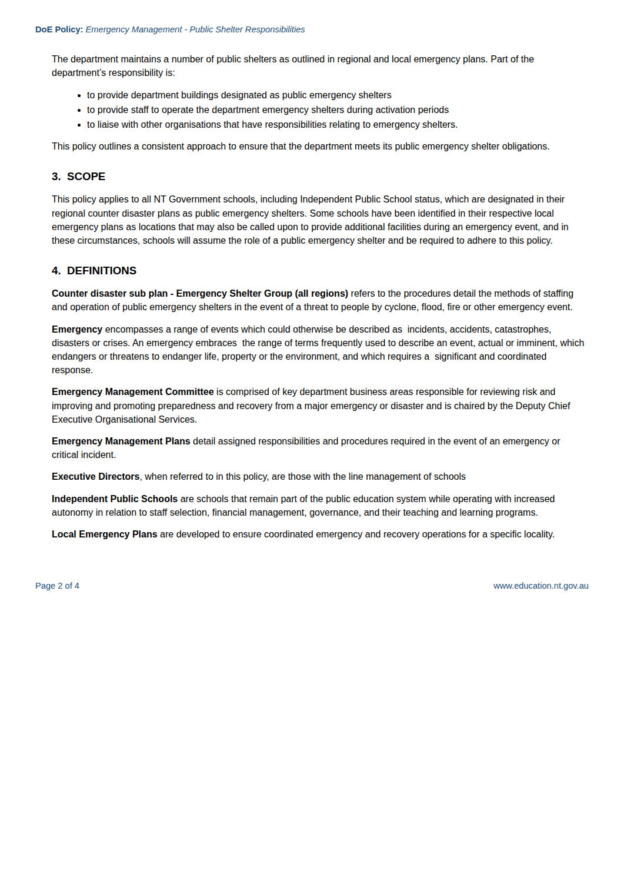DoE Policy: Emergency Management - Public Shelter Responsibilities
The department maintains a number of public shelters as outlined in regional and local emergency plans. Part of the department’s responsibility is:
to provide department buildings designated as public emergency shelters
to provide staff to operate the department emergency shelters during activation periods
to liaise with other organisations that have responsibilities relating to emergency shelters.
This policy outlines a consistent approach to ensure that the department meets its public emergency shelter obligations.
3. SCOPE
This policy applies to all NT Government schools, including Independent Public School status, which are designated in their regional counter disaster plans as public emergency shelters. Some schools have been identified in their respective local emergency plans as locations that may also be called upon to provide additional facilities during an emergency event, and in these circumstances, schools will assume the role of a public emergency shelter and be required to adhere to this policy.
4. DEFINITIONS
Counter disaster sub plan - Emergency Shelter Group (all regions) refers to the procedures detail the methods of staffing and operation of public emergency shelters in the event of a threat to people by cyclone, flood, fire or other emergency event.
Emergency encompasses a range of events which could otherwise be described as incidents, accidents, catastrophes, disasters or crises. An emergency embraces the range of terms frequently used to describe an event, actual or imminent, which endangers or threatens to endanger life, property or the environment, and which requires a significant and coordinated response.
Emergency Management Committee is comprised of key department business areas responsible for reviewing risk and improving and promoting preparedness and recovery from a major emergency or disaster and is chaired by the Deputy Chief Executive Organisational Services.
Emergency Management Plans detail assigned responsibilities and procedures required in the event of an emergency or critical incident.
Executive Directors, when referred to in this policy, are those with the line management of schools
Independent Public Schools are schools that remain part of the public education system while operating with increased autonomy in relation to staff selection, financial management, governance, and their teaching and learning programs.
Local Emergency Plans are developed to ensure coordinated emergency and recovery operations for a specific locality.
Page 2 of 4 www.education.nt.gov.au